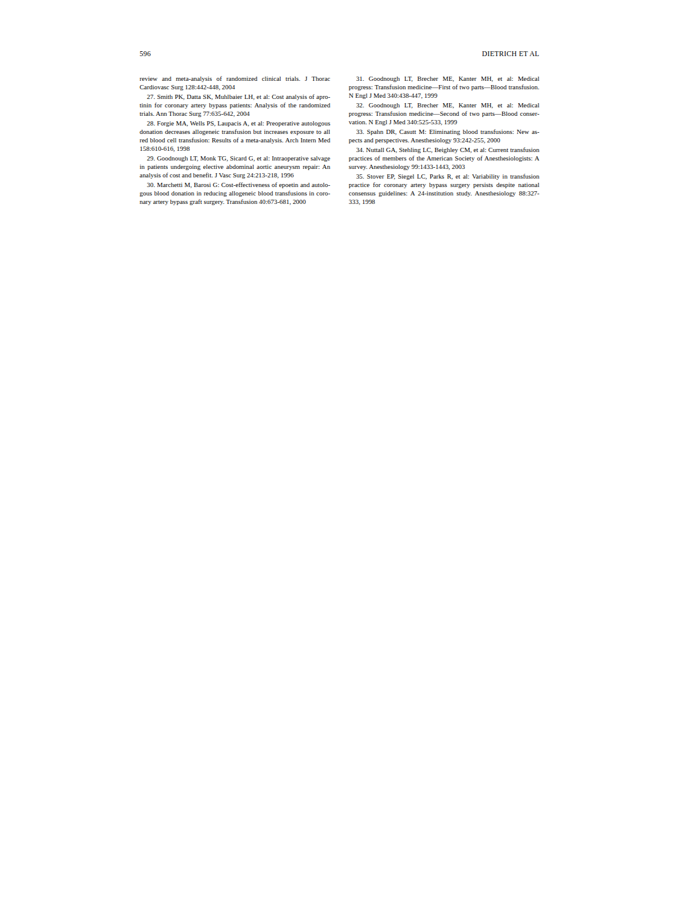596 Dietrich et al
review and meta-analysis of randomized clinical trials. J Thorac Cardiovasc Surg 128:442-448, 2004
27. Smith PK, Datta SK, Muhlbaier LH, et al: Cost analysis of aprotinin for coronary artery bypass patients: Analysis of the randomized trials. Ann Thorac Surg 77:635-642, 2004
28. Forgie MA, Wells PS, Laupacis A, et al: Preoperative autologous donation decreases allogeneic transfusion but increases exposure to all red blood cell transfusion: Results of a meta-analysis. Arch Intern Med 158:610-616, 1998
29. Goodnough LT, Monk TG, Sicard G, et al: Intraoperative salvage in patients undergoing elective abdominal aortic aneurysm repair: An analysis of cost and benefit. J Vasc Surg 24:213-218, 1996
30. Marchetti M, Barosi G: Cost-effectiveness of epoetin and autologous blood donation in reducing allogeneic blood transfusions in coronary artery bypass graft surgery. Transfusion 40:673-681, 2000
31. Goodnough LT, Brecher ME, Kanter MH, et al: Medical progress: Transfusion medicine—First of two parts—Blood transfusion. N Engl J Med 340:438-447, 1999
32. Goodnough LT, Brecher ME, Kanter MH, et al: Medical progress: Transfusion medicine—Second of two parts—Blood conservation. N Engl J Med 340:525-533, 1999
33. Spahn DR, Casutt M: Eliminating blood transfusions: New aspects and perspectives. Anesthesiology 93:242-255, 2000
34. Nuttall GA, Stehling LC, Beighley CM, et al: Current transfusion practices of members of the American Society of Anesthesiologists: A survey. Anesthesiology 99:1433-1443, 2003
35. Stover EP, Siegel LC, Parks R, et al: Variability in transfusion practice for coronary artery bypass surgery persists despite national consensus guidelines: A 24-institution study. Anesthesiology 88:327-333, 1998